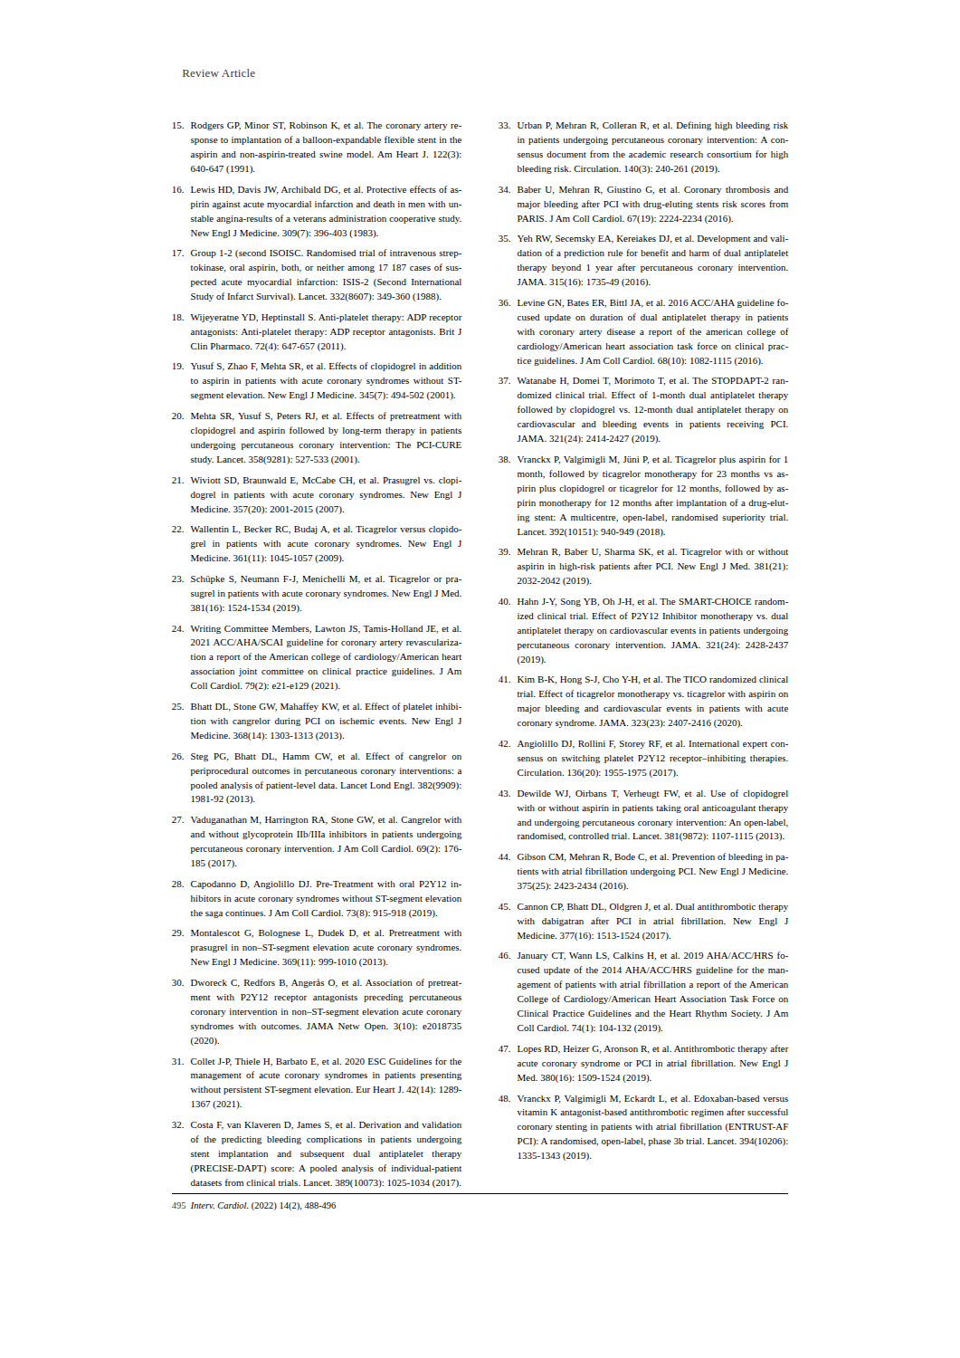Review Article
15. Rodgers GP, Minor ST, Robinson K, et al. The coronary artery response to implantation of a balloon-expandable flexible stent in the aspirin and non-aspirin-treated swine model. Am Heart J. 122(3): 640-647 (1991).
16. Lewis HD, Davis JW, Archibald DG, et al. Protective effects of aspirin against acute myocardial infarction and death in men with unstable angina-results of a veterans administration cooperative study. New Engl J Medicine. 309(7): 396-403 (1983).
17. Group 1-2 (second ISOISC. Randomised trial of intravenous streptokinase, oral aspirin, both, or neither among 17 187 cases of suspected acute myocardial infarction: ISIS-2 (Second International Study of Infarct Survival). Lancet. 332(8607): 349-360 (1988).
18. Wijeyeratne YD, Heptinstall S. Anti-platelet therapy: ADP receptor antagonists: Anti-platelet therapy: ADP receptor antagonists. Brit J Clin Pharmaco. 72(4): 647-657 (2011).
19. Yusuf S, Zhao F, Mehta SR, et al. Effects of clopidogrel in addition to aspirin in patients with acute coronary syndromes without ST-segment elevation. New Engl J Medicine. 345(7): 494-502 (2001).
20. Mehta SR, Yusuf S, Peters RJ, et al. Effects of pretreatment with clopidogrel and aspirin followed by long-term therapy in patients undergoing percutaneous coronary intervention: The PCI-CURE study. Lancet. 358(9281): 527-533 (2001).
21. Wiviott SD, Braunwald E, McCabe CH, et al. Prasugrel vs. clopidogrel in patients with acute coronary syndromes. New Engl J Medicine. 357(20): 2001-2015 (2007).
22. Wallentin L, Becker RC, Budaj A, et al. Ticagrelor versus clopidogrel in patients with acute coronary syndromes. New Engl J Medicine. 361(11): 1045-1057 (2009).
23. Schüpke S, Neumann F-J, Menichelli M, et al. Ticagrelor or prasugrel in patients with acute coronary syndromes. New Engl J Med. 381(16): 1524-1534 (2019).
24. Writing Committee Members, Lawton JS, Tamis-Holland JE, et al. 2021 ACC/AHA/SCAI guideline for coronary artery revascularization a report of the American college of cardiology/American heart association joint committee on clinical practice guidelines. J Am Coll Cardiol. 79(2): e21-e129 (2021).
25. Bhatt DL, Stone GW, Mahaffey KW, et al. Effect of platelet inhibition with cangrelor during PCI on ischemic events. New Engl J Medicine. 368(14): 1303-1313 (2013).
26. Steg PG, Bhatt DL, Hamm CW, et al. Effect of cangrelor on periprocedural outcomes in percutaneous coronary interventions: a pooled analysis of patient-level data. Lancet Lond Engl. 382(9909): 1981-92 (2013).
27. Vaduganathan M, Harrington RA, Stone GW, et al. Cangrelor with and without glycoprotein IIb/IIIa inhibitors in patients undergoing percutaneous coronary intervention. J Am Coll Cardiol. 69(2): 176-185 (2017).
28. Capodanno D, Angiolillo DJ. Pre-Treatment with oral P2Y12 inhibitors in acute coronary syndromes without ST-segment elevation the saga continues. J Am Coll Cardiol. 73(8): 915-918 (2019).
29. Montalescot G, Bolognese L, Dudek D, et al. Pretreatment with prasugrel in non–ST-segment elevation acute coronary syndromes. New Engl J Medicine. 369(11): 999-1010 (2013).
30. Dworeck C, Redfors B, Angerås O, et al. Association of pretreatment with P2Y12 receptor antagonists preceding percutaneous coronary intervention in non–ST-segment elevation acute coronary syndromes with outcomes. JAMA Netw Open. 3(10): e2018735 (2020).
31. Collet J-P, Thiele H, Barbato E, et al. 2020 ESC Guidelines for the management of acute coronary syndromes in patients presenting without persistent ST-segment elevation. Eur Heart J. 42(14): 1289-1367 (2021).
32. Costa F, van Klaveren D, James S, et al. Derivation and validation of the predicting bleeding complications in patients undergoing stent implantation and subsequent dual antiplatelet therapy (PRECISE-DAPT) score: A pooled analysis of individual-patient datasets from clinical trials. Lancet. 389(10073): 1025-1034 (2017).
33. Urban P, Mehran R, Colleran R, et al. Defining high bleeding risk in patients undergoing percutaneous coronary intervention: A consensus document from the academic research consortium for high bleeding risk. Circulation. 140(3): 240-261 (2019).
34. Baber U, Mehran R, Giustino G, et al. Coronary thrombosis and major bleeding after PCI with drug-eluting stents risk scores from PARIS. J Am Coll Cardiol. 67(19): 2224-2234 (2016).
35. Yeh RW, Secemsky EA, Kereiakes DJ, et al. Development and validation of a prediction rule for benefit and harm of dual antiplatelet therapy beyond 1 year after percutaneous coronary intervention. JAMA. 315(16): 1735-49 (2016).
36. Levine GN, Bates ER, Bittl JA, et al. 2016 ACC/AHA guideline focused update on duration of dual antiplatelet therapy in patients with coronary artery disease a report of the american college of cardiology/American heart association task force on clinical practice guidelines. J Am Coll Cardiol. 68(10): 1082-1115 (2016).
37. Watanabe H, Domei T, Morimoto T, et al. The STOPDAPT-2 randomized clinical trial. Effect of 1-month dual antiplatelet therapy followed by clopidogrel vs. 12-month dual antiplatelet therapy on cardiovascular and bleeding events in patients receiving PCI. JAMA. 321(24): 2414-2427 (2019).
38. Vranckx P, Valgimigli M, Jüni P, et al. Ticagrelor plus aspirin for 1 month, followed by ticagrelor monotherapy for 23 months vs aspirin plus clopidogrel or ticagrelor for 12 months, followed by aspirin monotherapy for 12 months after implantation of a drug-eluting stent: A multicentre, open-label, randomised superiority trial. Lancet. 392(10151): 940-949 (2018).
39. Mehran R, Baber U, Sharma SK, et al. Ticagrelor with or without aspirin in high-risk patients after PCI. New Engl J Med. 381(21): 2032-2042 (2019).
40. Hahn J-Y, Song YB, Oh J-H, et al. The SMART-CHOICE randomized clinical trial. Effect of P2Y12 Inhibitor monotherapy vs. dual antiplatelet therapy on cardiovascular events in patients undergoing percutaneous coronary intervention. JAMA. 321(24): 2428-2437 (2019).
41. Kim B-K, Hong S-J, Cho Y-H, et al. The TICO randomized clinical trial. Effect of ticagrelor monotherapy vs. ticagrelor with aspirin on major bleeding and cardiovascular events in patients with acute coronary syndrome. JAMA. 323(23): 2407-2416 (2020).
42. Angiolillo DJ, Rollini F, Storey RF, et al. International expert consensus on switching platelet P2Y12 receptor–inhibiting therapies. Circulation. 136(20): 1955-1975 (2017).
43. Dewilde WJ, Oirbans T, Verheugt FW, et al. Use of clopidogrel with or without aspirin in patients taking oral anticoagulant therapy and undergoing percutaneous coronary intervention: An open-label, randomised, controlled trial. Lancet. 381(9872): 1107-1115 (2013).
44. Gibson CM, Mehran R, Bode C, et al. Prevention of bleeding in patients with atrial fibrillation undergoing PCI. New Engl J Medicine. 375(25): 2423-2434 (2016).
45. Cannon CP, Bhatt DL, Oldgren J, et al. Dual antithrombotic therapy with dabigatran after PCI in atrial fibrillation. New Engl J Medicine. 377(16): 1513-1524 (2017).
46. January CT, Wann LS, Calkins H, et al. 2019 AHA/ACC/HRS focused update of the 2014 AHA/ACC/HRS guideline for the management of patients with atrial fibrillation a report of the American College of Cardiology/American Heart Association Task Force on Clinical Practice Guidelines and the Heart Rhythm Society. J Am Coll Cardiol. 74(1): 104-132 (2019).
47. Lopes RD, Heizer G, Aronson R, et al. Antithrombotic therapy after acute coronary syndrome or PCI in atrial fibrillation. New Engl J Med. 380(16): 1509-1524 (2019).
48. Vranckx P, Valgimigli M, Eckardt L, et al. Edoxaban-based versus vitamin K antagonist-based antithrombotic regimen after successful coronary stenting in patients with atrial fibrillation (ENTRUST-AF PCI): A randomised, open-label, phase 3b trial. Lancet. 394(10206): 1335-1343 (2019).
495 Interv. Cardiol. (2022) 14(2), 488-496